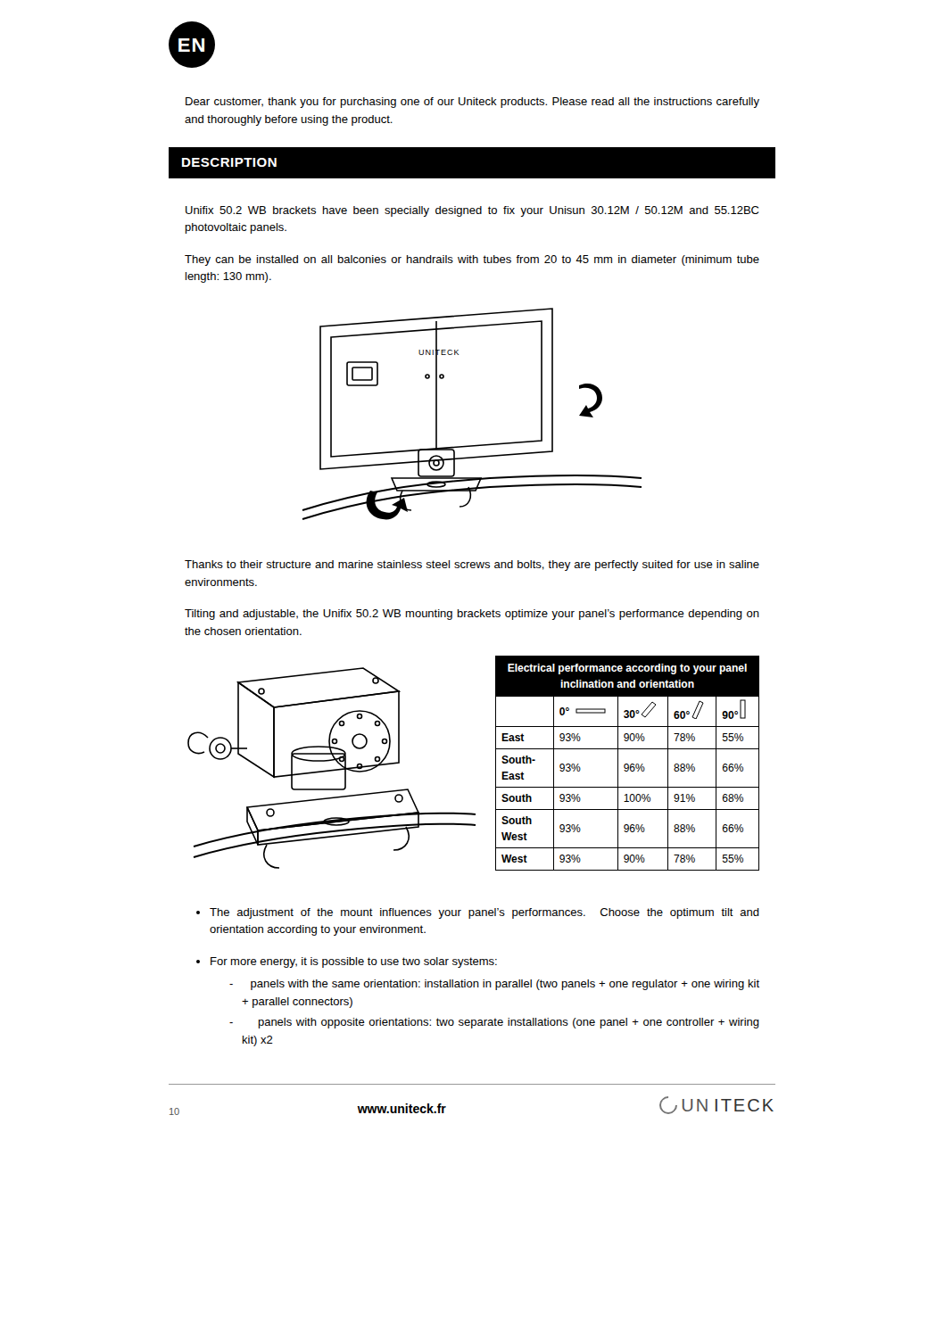EN
Dear customer, thank you for purchasing one of our Uniteck products. Please read all the instructions carefully and thoroughly before using the product.
DESCRIPTION
Unifix 50.2 WB brackets have been specially designed to fix your Unisun 30.12M / 50.12M and 55.12BC photovoltaic panels.
They can be installed on all balconies or handrails with tubes from 20 to 45 mm in diameter (minimum tube length: 130 mm).
UNITECK
Thanks to their structure and marine stainless steel screws and bolts, they are perfectly suited for use in saline environments.
Tilting and adjustable, the Unifix 50.2 WB mounting brackets optimize your panel’s performance depending on the chosen orientation.
| Electrical performance according to your panel inclination and orientation |
| --- |
| | 0° | 30° | 60° | 90° |
| East | 93% | 90% | 78% | 55% |
| South-East | 93% | 96% | 88% | 66% |
| South | 93% | 100% | 91% | 68% |
| South West | 93% | 96% | 88% | 66% |
| West | 93% | 90% | 78% | 55% |
The adjustment of the mount influences your panel’s performances. Choose the optimum tilt and orientation according to your environment.
For more energy, it is possible to use two solar systems:
- panels with the same orientation: installation in parallel (two panels + one regulator + one wiring kit + parallel connectors)
- panels with opposite orientations: two separate installations (one panel + one controller + wiring kit) x2
10
www.uniteck.fr
UN ITECK